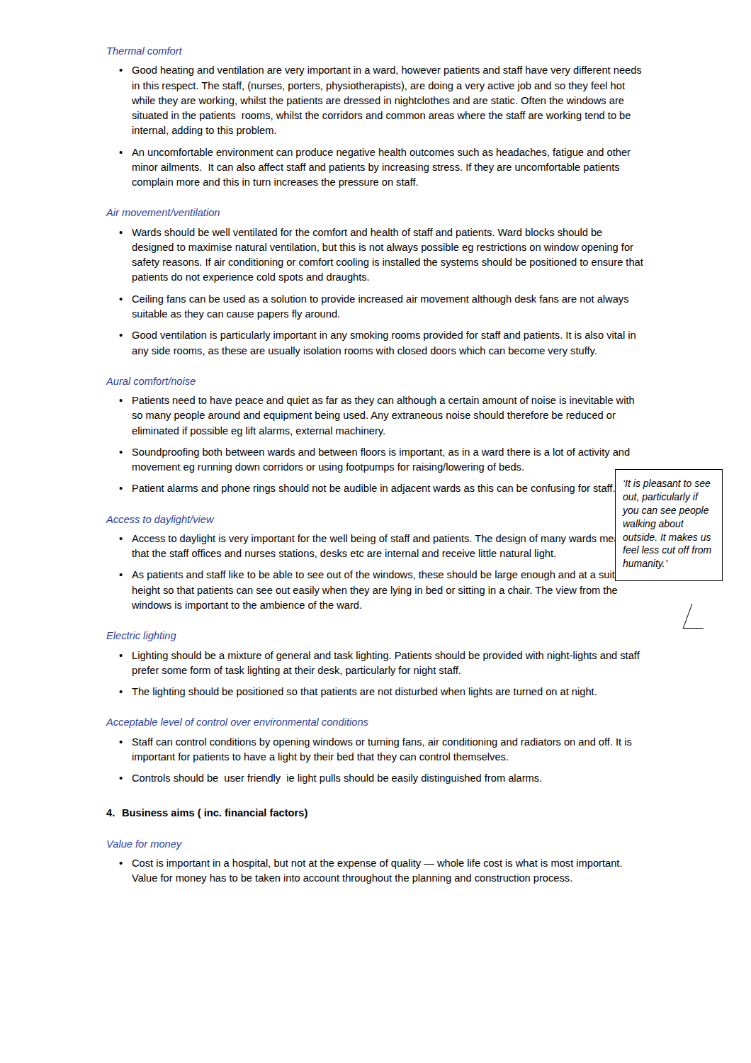Thermal comfort
Good heating and ventilation are very important in a ward, however patients and staff have very different needs in this respect. The staff, (nurses, porters, physiotherapists), are doing a very active job and so they feel hot while they are working, whilst the patients are dressed in nightclothes and are static. Often the windows are situated in the patients rooms, whilst the corridors and common areas where the staff are working tend to be internal, adding to this problem.
An uncomfortable environment can produce negative health outcomes such as headaches, fatigue and other minor ailments. It can also affect staff and patients by increasing stress. If they are uncomfortable patients complain more and this in turn increases the pressure on staff.
Air movement/ventilation
Wards should be well ventilated for the comfort and health of staff and patients. Ward blocks should be designed to maximise natural ventilation, but this is not always possible eg restrictions on window opening for safety reasons. If air conditioning or comfort cooling is installed the systems should be positioned to ensure that patients do not experience cold spots and draughts.
Ceiling fans can be used as a solution to provide increased air movement although desk fans are not always suitable as they can cause papers fly around.
Good ventilation is particularly important in any smoking rooms provided for staff and patients. It is also vital in any side rooms, as these are usually isolation rooms with closed doors which can become very stuffy.
Aural comfort/noise
Patients need to have peace and quiet as far as they can although a certain amount of noise is inevitable with so many people around and equipment being used. Any extraneous noise should therefore be reduced or eliminated if possible eg lift alarms, external machinery.
Soundproofing both between wards and between floors is important, as in a ward there is a lot of activity and movement eg running down corridors or using footpumps for raising/lowering of beds.
Patient alarms and phone rings should not be audible in adjacent wards as this can be confusing for staff.
Access to daylight/view
Access to daylight is very important for the well being of staff and patients. The design of many wards means that the staff offices and nurses stations, desks etc are internal and receive little natural light.
As patients and staff like to be able to see out of the windows, these should be large enough and at a suitable height so that patients can see out easily when they are lying in bed or sitting in a chair. The view from the windows is important to the ambience of the ward.
Electric lighting
Lighting should be a mixture of general and task lighting. Patients should be provided with night-lights and staff prefer some form of task lighting at their desk, particularly for night staff.
The lighting should be positioned so that patients are not disturbed when lights are turned on at night.
Acceptable level of control over environmental conditions
Staff can control conditions by opening windows or turning fans, air conditioning and radiators on and off. It is important for patients to have a light by their bed that they can control themselves.
Controls should be user friendly ie light pulls should be easily distinguished from alarms.
4. Business aims ( inc. financial factors)
Value for money
Cost is important in a hospital, but not at the expense of quality — whole life cost is what is most important. Value for money has to be taken into account throughout the planning and construction process.
‘It is pleasant to see out, particularly if you can see people walking about outside. It makes us feel less cut off from humanity.’